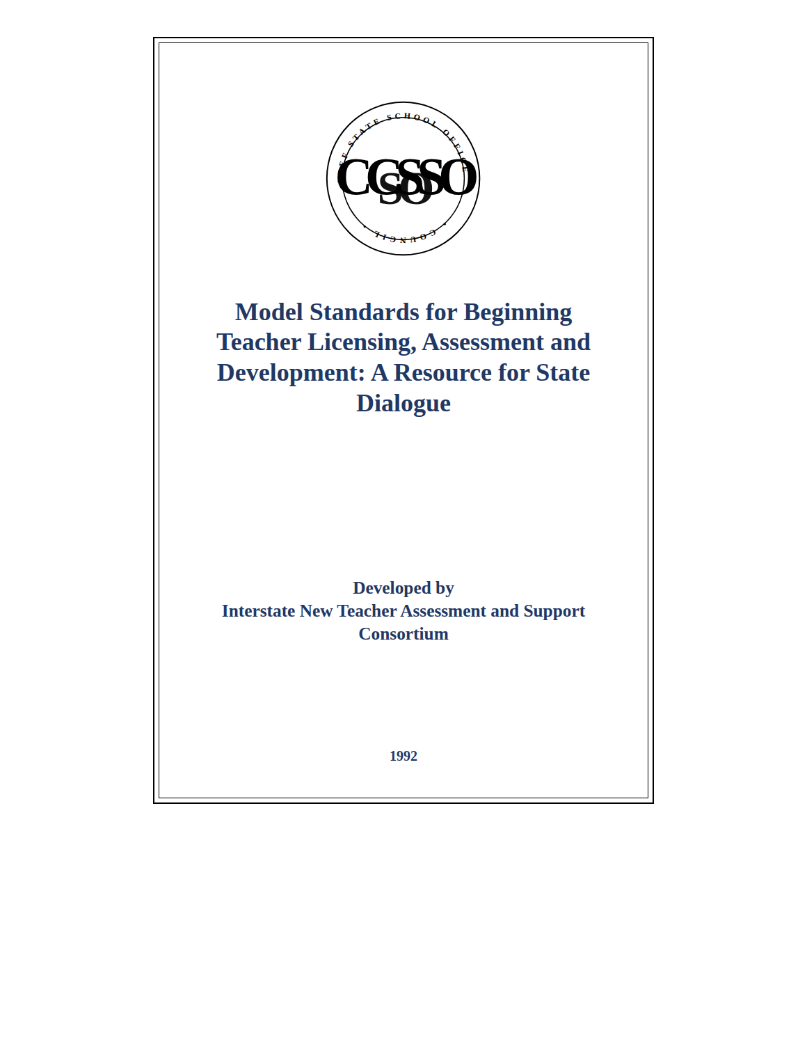CHIEF STATE SCHOOL OFFICERS • COUNCIL • CCSSO SO
Model Standards for Beginning Teacher Licensing, Assessment and Development: A Resource for State Dialogue
Developed by
Interstate New Teacher Assessment and Support Consortium
1992